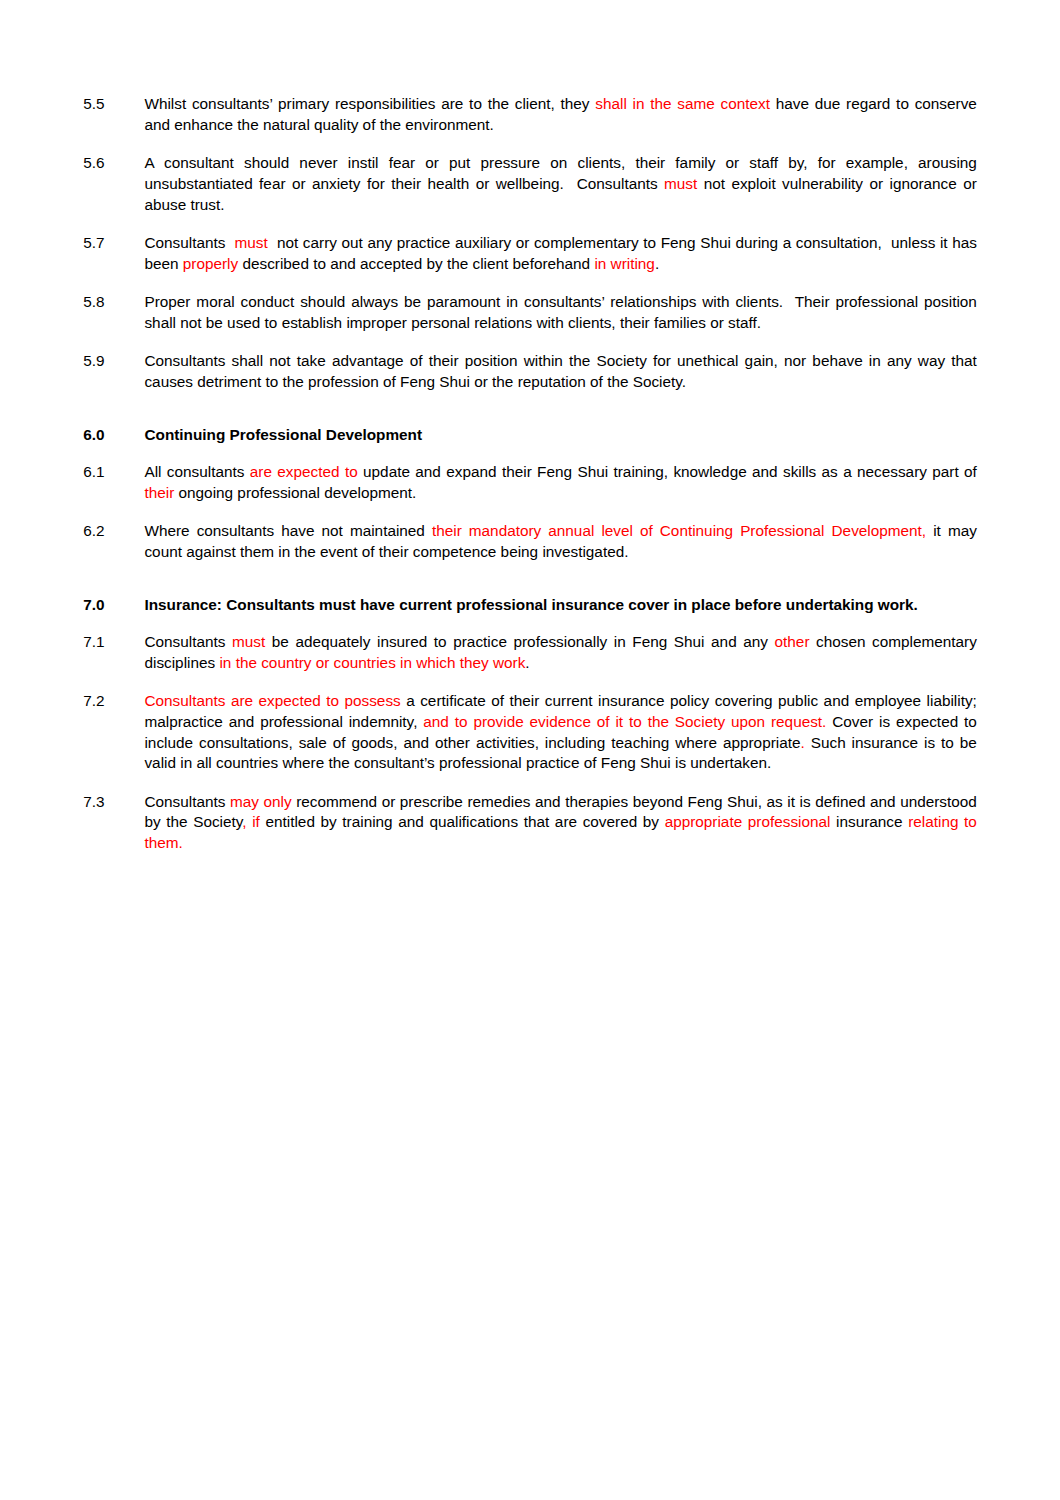5.5
Whilst consultants’ primary responsibilities are to the client, they shall in the same context have due regard to conserve and enhance the natural quality of the environment.
5.6
A consultant should never instil fear or put pressure on clients, their family or staff by, for example, arousing unsubstantiated fear or anxiety for their health or wellbeing. Consultants must not exploit vulnerability or ignorance or abuse trust.
5.7
Consultants must not carry out any practice auxiliary or complementary to Feng Shui during a consultation, unless it has been properly described to and accepted by the client beforehand in writing.
5.8
Proper moral conduct should always be paramount in consultants’ relationships with clients. Their professional position shall not be used to establish improper personal relations with clients, their families or staff.
5.9
Consultants shall not take advantage of their position within the Society for unethical gain, nor behave in any way that causes detriment to the profession of Feng Shui or the reputation of the Society.
6.0 Continuing Professional Development
6.1
All consultants are expected to update and expand their Feng Shui training, knowledge and skills as a necessary part of their ongoing professional development.
6.2
Where consultants have not maintained their mandatory annual level of Continuing Professional Development, it may count against them in the event of their competence being investigated.
7.0
Insurance: Consultants must have current professional insurance cover in place before undertaking work.
7.1
Consultants must be adequately insured to practice professionally in Feng Shui and any other chosen complementary disciplines in the country or countries in which they work.
7.2
Consultants are expected to possess a certificate of their current insurance policy covering public and employee liability; malpractice and professional indemnity, and to provide evidence of it to the Society upon request. Cover is expected to include consultations, sale of goods, and other activities, including teaching where appropriate. Such insurance is to be valid in all countries where the consultant’s professional practice of Feng Shui is undertaken.
7.3
Consultants may only recommend or prescribe remedies and therapies beyond Feng Shui, as it is defined and understood by the Society, if entitled by training and qualifications that are covered by appropriate professional insurance relating to them.